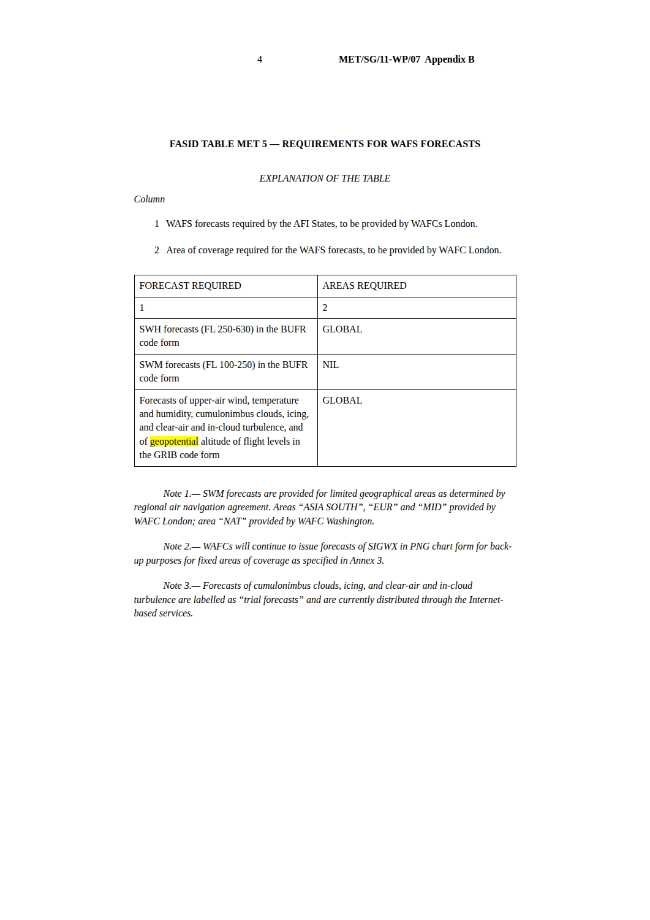4 MET/SG/11-WP/07 Appendix B
FASID TABLE MET 5 — REQUIREMENTS FOR WAFS FORECASTS
EXPLANATION OF THE TABLE
Column
1
WAFS forecasts required by the AFI States, to be provided by WAFCs London.
2
Area of coverage required for the WAFS forecasts, to be provided by WAFC London.
| FORECAST REQUIRED | AREAS REQUIRED |
| --- | --- |
| 1 | 2 |
| SWH forecasts (FL 250-630) in the BUFR code form | GLOBAL |
| SWM forecasts (FL 100-250) in the BUFR code form | NIL |
| Forecasts of upper-air wind, temperature and humidity, cumulonimbus clouds, icing, and clear-air and in-cloud turbulence, and of geopotential altitude of flight levels in the GRIB code form | GLOBAL |
Note 1.— SWM forecasts are provided for limited geographical areas as determined by regional air navigation agreement. Areas “ASIA SOUTH”, “EUR” and “MID” provided by WAFC London; area “NAT” provided by WAFC Washington.
Note 2.— WAFCs will continue to issue forecasts of SIGWX in PNG chart form for back-up purposes for fixed areas of coverage as specified in Annex 3.
Note 3.— Forecasts of cumulonimbus clouds, icing, and clear-air and in-cloud turbulence are labelled as “trial forecasts” and are currently distributed through the Internet-based services.